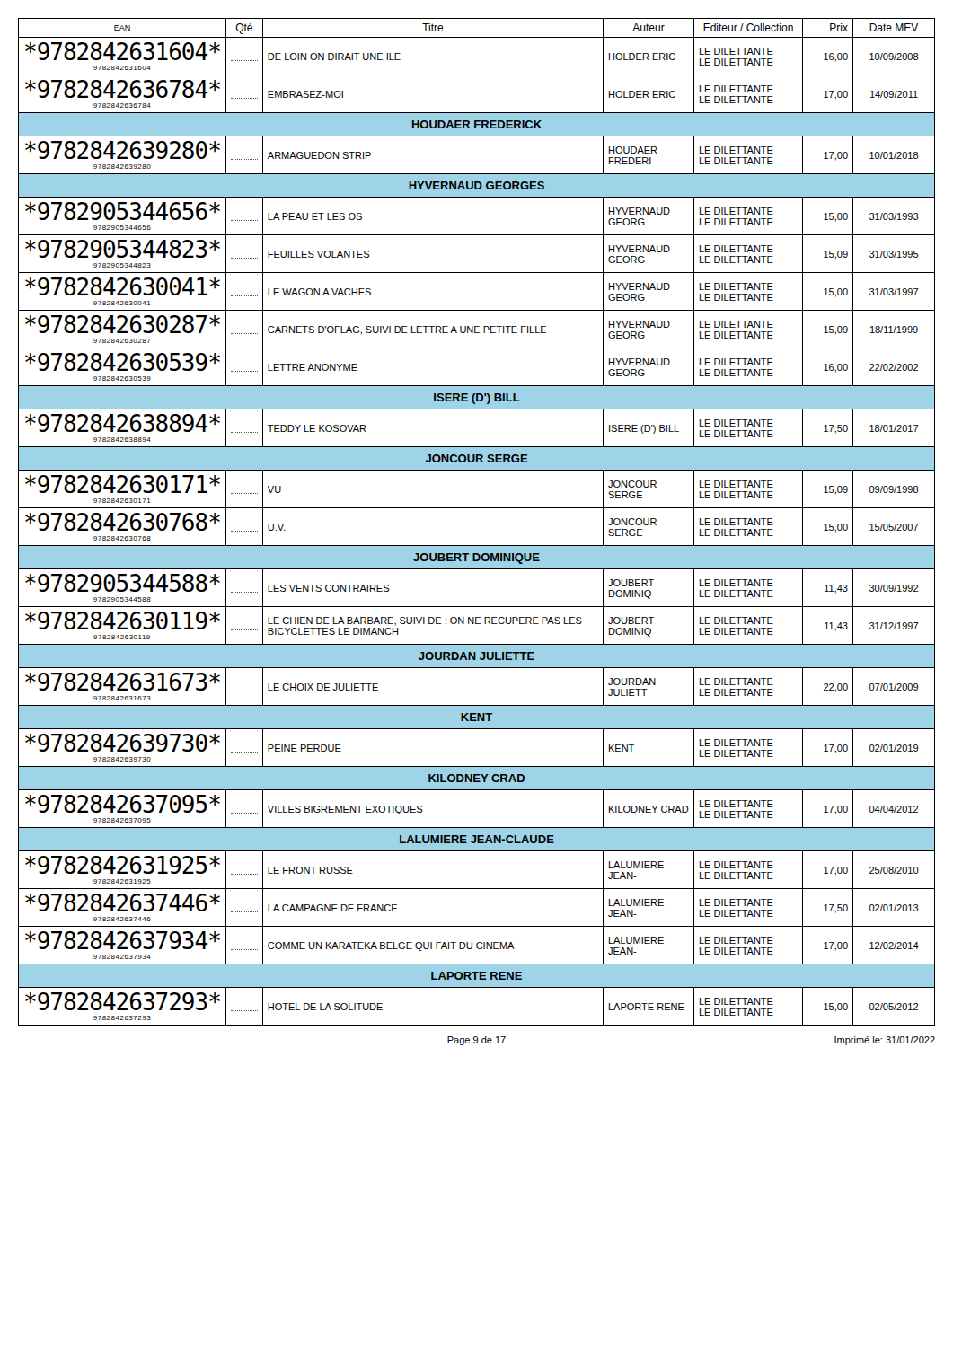| EAN | Qté | Titre | Auteur | Editeur / Collection | Prix | Date MEV |
| --- | --- | --- | --- | --- | --- | --- |
| *9782842631604* 9782842631604 | | DE LOIN ON DIRAIT UNE ILE | HOLDER ERIC | LE DILETTANTE LE DILETTANTE | 16,00 | 10/09/2008 |
| *9782842636784* 9782842636784 | | EMBRASEZ-MOI | HOLDER ERIC | LE DILETTANTE LE DILETTANTE | 17,00 | 14/09/2011 |
| HOUDAER FREDERICK |
| *9782842639280* 9782842639280 | | ARMAGUEDON STRIP | HOUDAER FREDERI | LE DILETTANTE LE DILETTANTE | 17,00 | 10/01/2018 |
| HYVERNAUD GEORGES |
| *9782905344656* 9782905344656 | | LA PEAU ET LES OS | HYVERNAUD GEORG | LE DILETTANTE LE DILETTANTE | 15,00 | 31/03/1993 |
| *9782905344823* 9782905344823 | | FEUILLES VOLANTES | HYVERNAUD GEORG | LE DILETTANTE LE DILETTANTE | 15,09 | 31/03/1995 |
| *9782842630041* 9782842630041 | | LE WAGON A VACHES | HYVERNAUD GEORG | LE DILETTANTE LE DILETTANTE | 15,00 | 31/03/1997 |
| *9782842630287* 9782842630287 | | CARNETS D'OFLAG, SUIVI DE LETTRE A UNE PETITE FILLE | HYVERNAUD GEORG | LE DILETTANTE LE DILETTANTE | 15,09 | 18/11/1999 |
| *9782842630539* 9782842630539 | | LETTRE ANONYME | HYVERNAUD GEORG | LE DILETTANTE LE DILETTANTE | 16,00 | 22/02/2002 |
| ISERE (D') BILL |
| *9782842638894* 9782842638894 | | TEDDY LE KOSOVAR | ISERE (D') BILL | LE DILETTANTE LE DILETTANTE | 17,50 | 18/01/2017 |
| JONCOUR SERGE |
| *9782842630171* 9782842630171 | | VU | JONCOUR SERGE | LE DILETTANTE LE DILETTANTE | 15,09 | 09/09/1998 |
| *9782842630768* 9782842630768 | | U.V. | JONCOUR SERGE | LE DILETTANTE LE DILETTANTE | 15,00 | 15/05/2007 |
| JOUBERT DOMINIQUE |
| *9782905344588* 9782905344588 | | LES VENTS CONTRAIRES | JOUBERT DOMINIQ | LE DILETTANTE LE DILETTANTE | 11,43 | 30/09/1992 |
| *9782842630119* 9782842630119 | | LE CHIEN DE LA BARBARE, SUIVI DE : ON NE RECUPERE PAS LES BICYCLETTES LE DIMANCH | JOUBERT DOMINIQ | LE DILETTANTE LE DILETTANTE | 11,43 | 31/12/1997 |
| JOURDAN JULIETTE |
| *9782842631673* 9782842631673 | | LE CHOIX DE JULIETTE | JOURDAN JULIETT | LE DILETTANTE LE DILETTANTE | 22,00 | 07/01/2009 |
| KENT |
| *9782842639730* 9782842639730 | | PEINE PERDUE | KENT | LE DILETTANTE LE DILETTANTE | 17,00 | 02/01/2019 |
| KILODNEY CRAD |
| *9782842637095* 9782842637095 | | VILLES BIGREMENT EXOTIQUES | KILODNEY CRAD | LE DILETTANTE LE DILETTANTE | 17,00 | 04/04/2012 |
| LALUMIERE JEAN-CLAUDE |
| *9782842631925* 9782842631925 | | LE FRONT RUSSE | LALUMIERE JEAN- | LE DILETTANTE LE DILETTANTE | 17,00 | 25/08/2010 |
| *9782842637446* 9782842637446 | | LA CAMPAGNE DE FRANCE | LALUMIERE JEAN- | LE DILETTANTE LE DILETTANTE | 17,50 | 02/01/2013 |
| *9782842637934* 9782842637934 | | COMME UN KARATEKA BELGE QUI FAIT DU CINEMA | LALUMIERE JEAN- | LE DILETTANTE LE DILETTANTE | 17,00 | 12/02/2014 |
| LAPORTE RENE |
| *9782842637293* 9782842637293 | | HOTEL DE LA SOLITUDE | LAPORTE RENE | LE DILETTANTE LE DILETTANTE | 15,00 | 02/05/2012 |
Page 9 de 17
Imprimé le: 31/01/2022